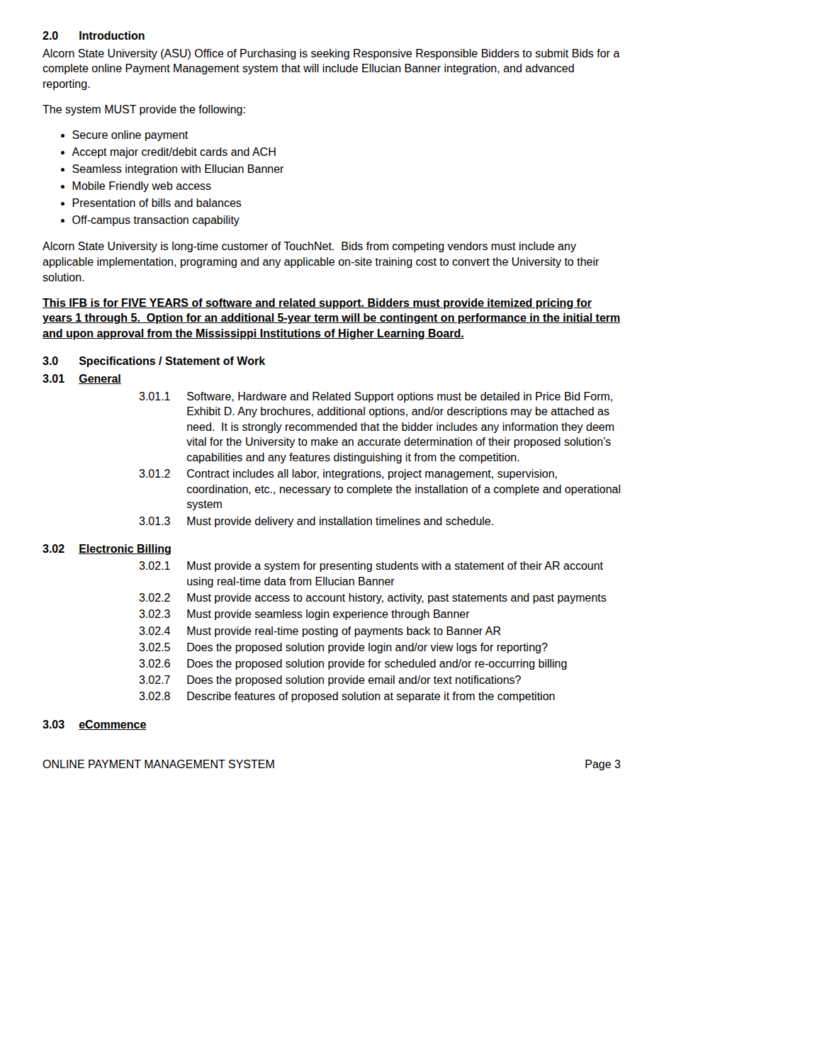2.0 Introduction
Alcorn State University (ASU) Office of Purchasing is seeking Responsive Responsible Bidders to submit Bids for a complete online Payment Management system that will include Ellucian Banner integration, and advanced reporting.
The system MUST provide the following:
Secure online payment
Accept major credit/debit cards and ACH
Seamless integration with Ellucian Banner
Mobile Friendly web access
Presentation of bills and balances
Off-campus transaction capability
Alcorn State University is long-time customer of TouchNet. Bids from competing vendors must include any applicable implementation, programing and any applicable on-site training cost to convert the University to their solution.
This IFB is for FIVE YEARS of software and related support. Bidders must provide itemized pricing for years 1 through 5. Option for an additional 5-year term will be contingent on performance in the initial term and upon approval from the Mississippi Institutions of Higher Learning Board.
3.0 Specifications / Statement of Work
3.01 General
3.01.1 Software, Hardware and Related Support options must be detailed in Price Bid Form, Exhibit D. Any brochures, additional options, and/or descriptions may be attached as need. It is strongly recommended that the bidder includes any information they deem vital for the University to make an accurate determination of their proposed solution’s capabilities and any features distinguishing it from the competition.
3.01.2 Contract includes all labor, integrations, project management, supervision, coordination, etc., necessary to complete the installation of a complete and operational system
3.01.3 Must provide delivery and installation timelines and schedule.
3.02 Electronic Billing
3.02.1 Must provide a system for presenting students with a statement of their AR account using real-time data from Ellucian Banner
3.02.2 Must provide access to account history, activity, past statements and past payments
3.02.3 Must provide seamless login experience through Banner
3.02.4 Must provide real-time posting of payments back to Banner AR
3.02.5 Does the proposed solution provide login and/or view logs for reporting?
3.02.6 Does the proposed solution provide for scheduled and/or re-occurring billing
3.02.7 Does the proposed solution provide email and/or text notifications?
3.02.8 Describe features of proposed solution at separate it from the competition
3.03 eCommence
ONLINE PAYMENT MANAGEMENT SYSTEM Page 3